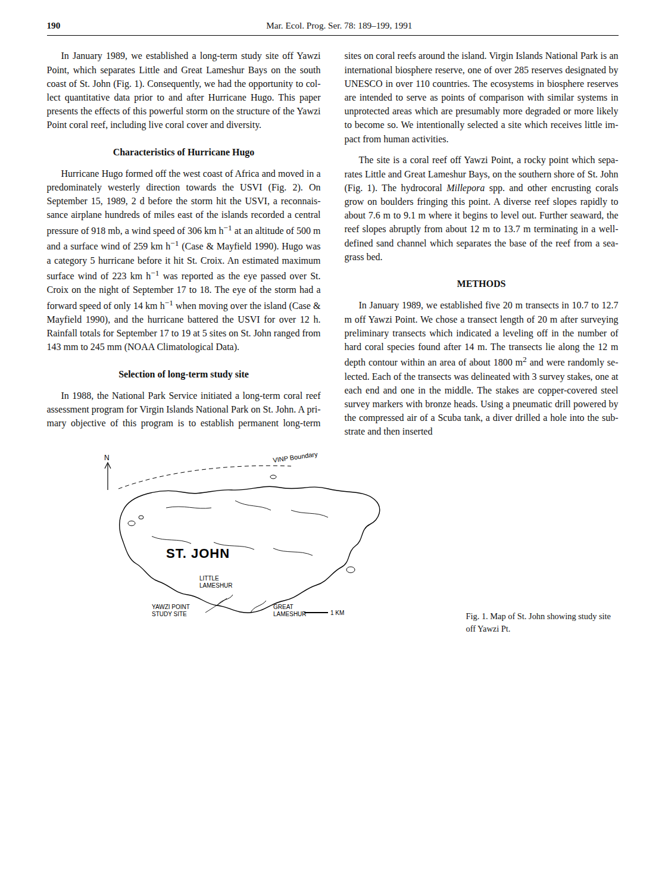190 Mar. Ecol. Prog. Ser. 78: 189–199, 1991
In January 1989, we established a long-term study site off Yawzi Point, which separates Little and Great Lameshur Bays on the south coast of St. John (Fig. 1). Consequently, we had the opportunity to collect quantitative data prior to and after Hurricane Hugo. This paper presents the effects of this powerful storm on the structure of the Yawzi Point coral reef, including live coral cover and diversity.
Characteristics of Hurricane Hugo
Hurricane Hugo formed off the west coast of Africa and moved in a predominately westerly direction towards the USVI (Fig. 2). On September 15, 1989, 2 d before the storm hit the USVI, a reconnaissance airplane hundreds of miles east of the islands recorded a central pressure of 918 mb, a wind speed of 306 km h−1 at an altitude of 500 m and a surface wind of 259 km h−1 (Case & Mayfield 1990). Hugo was a category 5 hurricane before it hit St. Croix. An estimated maximum surface wind of 223 km h−1 was reported as the eye passed over St. Croix on the night of September 17 to 18. The eye of the storm had a forward speed of only 14 km h−1 when moving over the island (Case & Mayfield 1990), and the hurricane battered the USVI for over 12 h. Rainfall totals for September 17 to 19 at 5 sites on St. John ranged from 143 mm to 245 mm (NOAA Climatological Data).
Selection of long-term study site
In 1988, the National Park Service initiated a long-term coral reef assessment program for Virgin Islands National Park on St. John. A primary objective of this program is to establish permanent long-term sites on coral reefs around the island. Virgin Islands National Park is an international biosphere reserve, one of over 285 reserves designated by UNESCO in over 110 countries. The ecosystems in biosphere reserves are intended to serve as points of comparison with similar systems in unprotected areas which are presumably more degraded or more likely to become so. We intentionally selected a site which receives little impact from human activities.
The site is a coral reef off Yawzi Point, a rocky point which separates Little and Great Lameshur Bays, on the southern shore of St. John (Fig. 1). The hydrocoral Millepora spp. and other encrusting corals grow on boulders fringing this point. A diverse reef slopes rapidly to about 7.6 m to 9.1 m where it begins to level out. Further seaward, the reef slopes abruptly from about 12 m to 13.7 m terminating in a well-defined sand channel which separates the base of the reef from a seagrass bed.
METHODS
In January 1989, we established five 20 m transects in 10.7 to 12.7 m off Yawzi Point. We chose a transect length of 20 m after surveying preliminary transects which indicated a leveling off in the number of hard coral species found after 14 m. The transects lie along the 12 m depth contour within an area of about 1800 m2 and were randomly selected. Each of the transects was delineated with 3 survey stakes, one at each end and one in the middle. The stakes are copper-covered steel survey markers with bronze heads. Using a pneumatic drill powered by the compressed air of a Scuba tank, a diver drilled a hole into the substrate and then inserted
N VINP Boundary ST. JOHN LITTLE LAMESHUR GREAT LAMESHUR YAWZI POINT STUDY SITE 1 KM
Fig. 1. Map of St. John showing study site off Yawzi Pt.